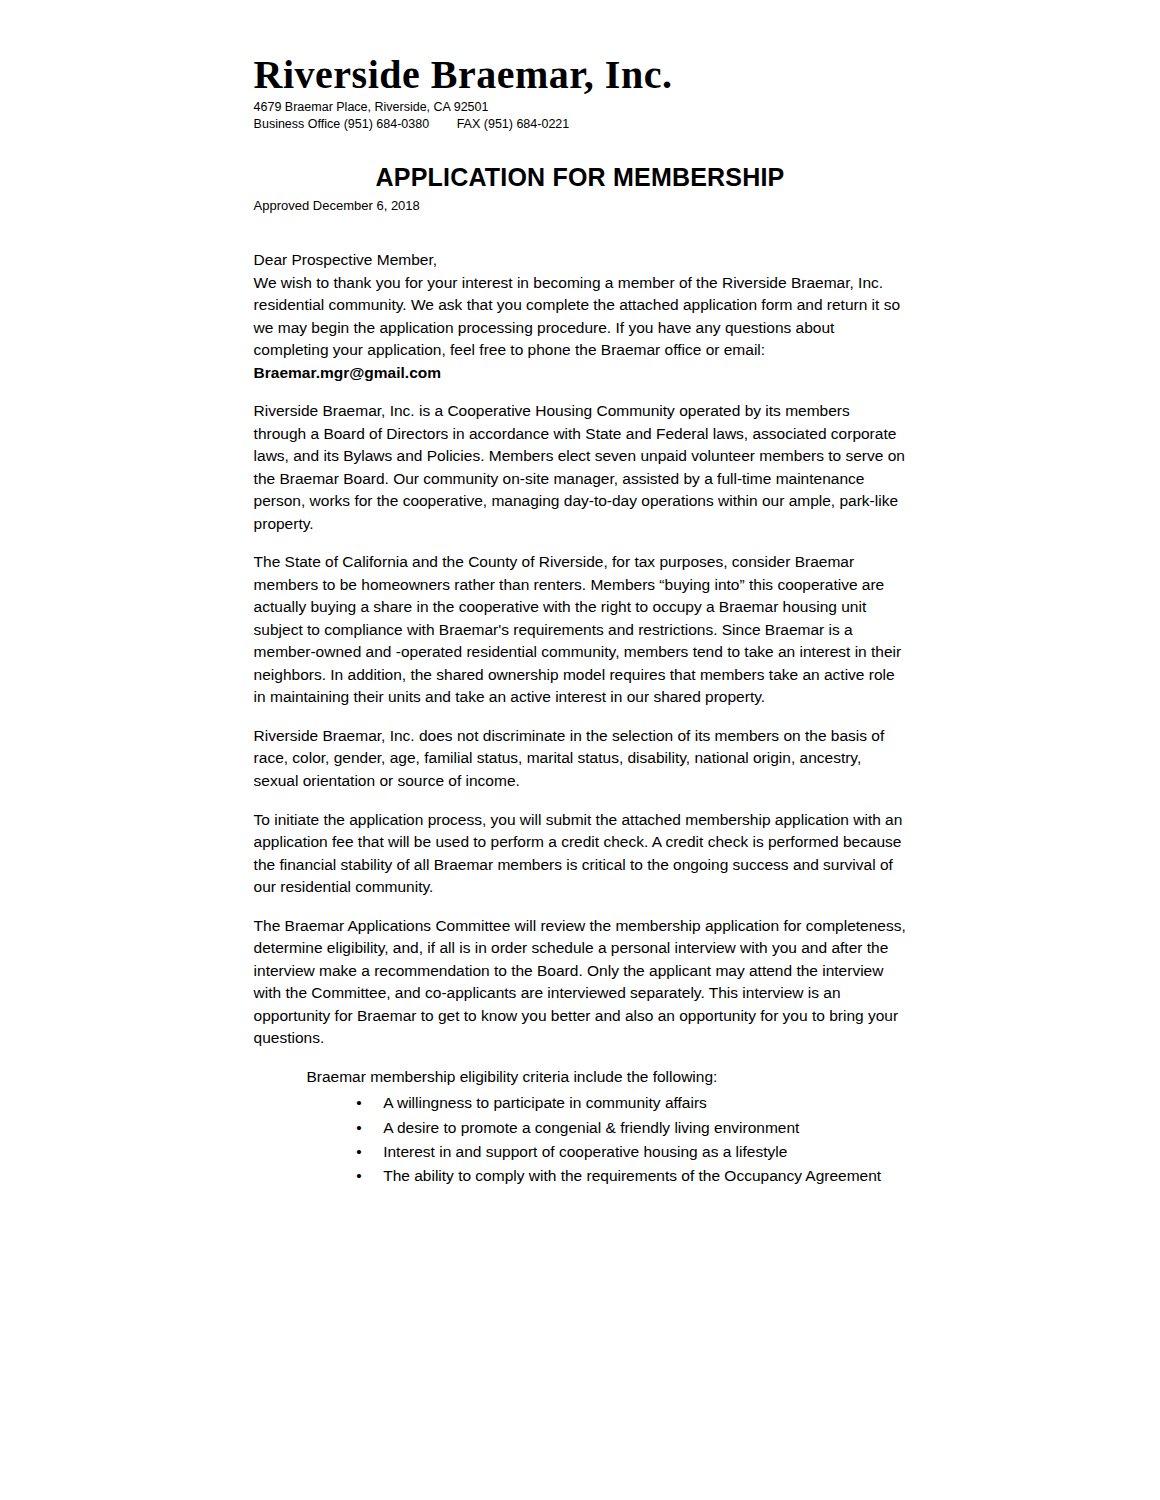Riverside Braemar, Inc.
4679 Braemar Place, Riverside, CA 92501
Business Office (951) 684-0380 FAX (951) 684-0221
APPLICATION FOR MEMBERSHIP
Approved December 6, 2018
Dear Prospective Member,
We wish to thank you for your interest in becoming a member of the Riverside Braemar, Inc. residential community. We ask that you complete the attached application form and return it so we may begin the application processing procedure. If you have any questions about completing your application, feel free to phone the Braemar office or email: Braemar.mgr@gmail.com
Riverside Braemar, Inc. is a Cooperative Housing Community operated by its members through a Board of Directors in accordance with State and Federal laws, associated corporate laws, and its Bylaws and Policies. Members elect seven unpaid volunteer members to serve on the Braemar Board. Our community on-site manager, assisted by a full-time maintenance person, works for the cooperative, managing day-to-day operations within our ample, park-like property.
The State of California and the County of Riverside, for tax purposes, consider Braemar members to be homeowners rather than renters. Members “buying into” this cooperative are actually buying a share in the cooperative with the right to occupy a Braemar housing unit subject to compliance with Braemar's requirements and restrictions. Since Braemar is a member-owned and -operated residential community, members tend to take an interest in their neighbors. In addition, the shared ownership model requires that members take an active role in maintaining their units and take an active interest in our shared property.
Riverside Braemar, Inc. does not discriminate in the selection of its members on the basis of race, color, gender, age, familial status, marital status, disability, national origin, ancestry, sexual orientation or source of income.
To initiate the application process, you will submit the attached membership application with an application fee that will be used to perform a credit check. A credit check is performed because the financial stability of all Braemar members is critical to the ongoing success and survival of our residential community.
The Braemar Applications Committee will review the membership application for completeness, determine eligibility, and, if all is in order schedule a personal interview with you and after the interview make a recommendation to the Board. Only the applicant may attend the interview with the Committee, and co-applicants are interviewed separately. This interview is an opportunity for Braemar to get to know you better and also an opportunity for you to bring your questions.
Braemar membership eligibility criteria include the following:
A willingness to participate in community affairs
A desire to promote a congenial & friendly living environment
Interest in and support of cooperative housing as a lifestyle
The ability to comply with the requirements of the Occupancy Agreement